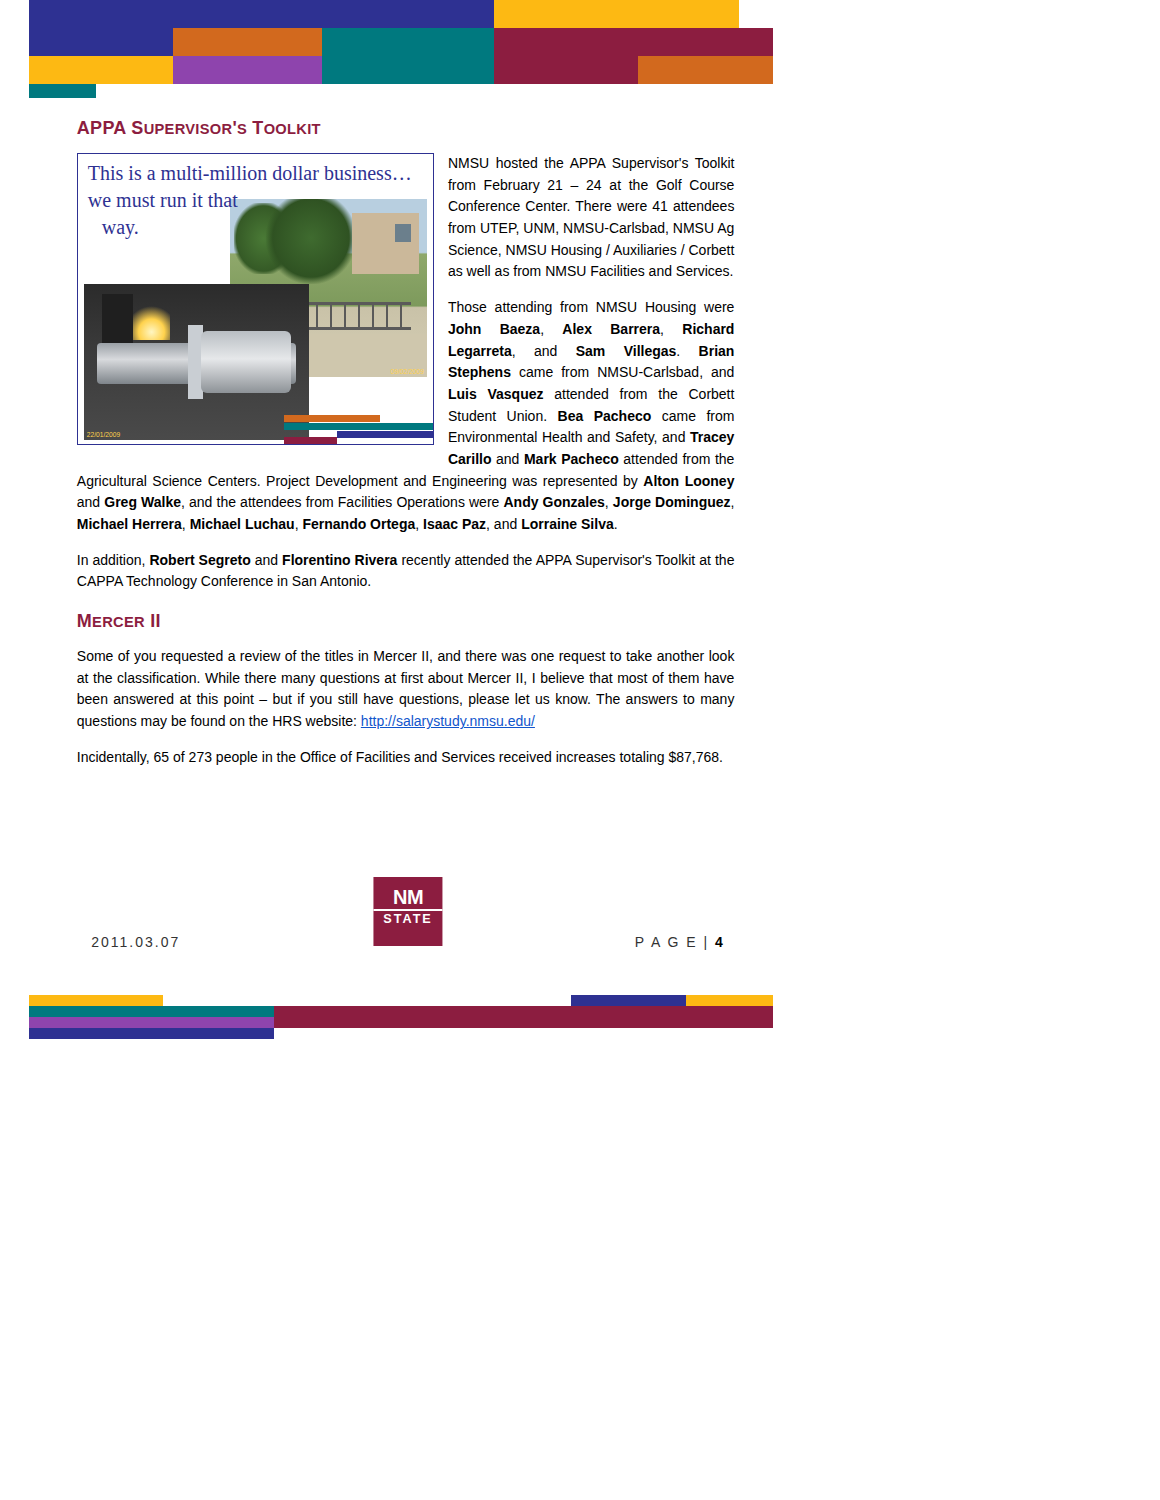APPA SUPERVISOR'S TOOLKIT
This is a multi-million dollar business…
we must run it that
way.
09/02/2009
22/01/2009
NMSU hosted the APPA Supervisor's Toolkit from February 21 – 24 at the Golf Course Conference Center. There were 41 attendees from UTEP, UNM, NMSU-Carlsbad, NMSU Ag Science, NMSU Housing / Auxiliaries / Corbett as well as from NMSU Facilities and Services.
Those attending from NMSU Housing were John Baeza, Alex Barrera, Richard Legarreta, and Sam Villegas. Brian Stephens came from NMSU-Carlsbad, and Luis Vasquez attended from the Corbett Student Union. Bea Pacheco came from Environmental Health and Safety, and Tracey Carillo and Mark Pacheco attended from the Agricultural Science Centers. Project Development and Engineering was represented by Alton Looney and Greg Walke, and the attendees from Facilities Operations were Andy Gonzales, Jorge Dominguez, Michael Herrera, Michael Luchau, Fernando Ortega, Isaac Paz, and Lorraine Silva.
In addition, Robert Segreto and Florentino Rivera recently attended the APPA Supervisor's Toolkit at the CAPPA Technology Conference in San Antonio.
MERCER II
Some of you requested a review of the titles in Mercer II, and there was one request to take another look at the classification. While there many questions at first about Mercer II, I believe that most of them have been answered at this point – but if you still have questions, please let us know. The answers to many questions may be found on the HRS website: http://salarystudy.nmsu.edu/
Incidentally, 65 of 273 people in the Office of Facilities and Services received increases totaling $87,768.
2011.03.07
NM
STATE
P A G E | 4